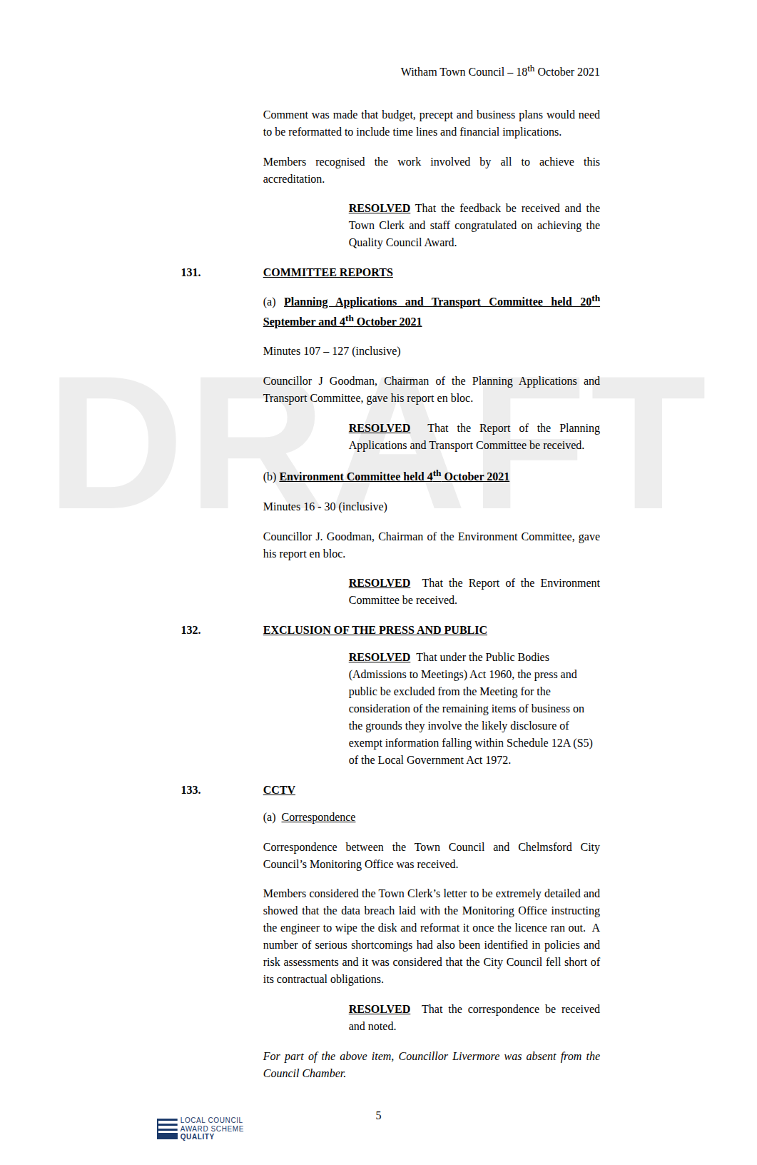DRAFT
Witham Town Council – 18th October 2021
Comment was made that budget, precept and business plans would need to be reformatted to include time lines and financial implications.
Members recognised the work involved by all to achieve this accreditation.
RESOLVED That the feedback be received and the Town Clerk and staff congratulated on achieving the Quality Council Award.
131.
COMMITTEE REPORTS
(a) Planning Applications and Transport Committee held 20th September and 4th October 2021
Minutes 107 – 127 (inclusive)
Councillor J Goodman, Chairman of the Planning Applications and Transport Committee, gave his report en bloc.
RESOLVED That the Report of the Planning Applications and Transport Committee be received.
(b) Environment Committee held 4th October 2021
Minutes 16 - 30 (inclusive)
Councillor J. Goodman, Chairman of the Environment Committee, gave his report en bloc.
RESOLVED That the Report of the Environment Committee be received.
132.
EXCLUSION OF THE PRESS AND PUBLIC
RESOLVED That under the Public Bodies (Admissions to Meetings) Act 1960, the press and public be excluded from the Meeting for the consideration of the remaining items of business on the grounds they involve the likely disclosure of exempt information falling within Schedule 12A (S5) of the Local Government Act 1972.
133.
CCTV
(a) Correspondence
Correspondence between the Town Council and Chelmsford City Council’s Monitoring Office was received.
Members considered the Town Clerk’s letter to be extremely detailed and showed that the data breach laid with the Monitoring Office instructing the engineer to wipe the disk and reformat it once the licence ran out. A number of serious shortcomings had also been identified in policies and risk assessments and it was considered that the City Council fell short of its contractual obligations.
RESOLVED That the correspondence be received and noted.
For part of the above item, Councillor Livermore was absent from the Council Chamber.
5
LOCAL COUNCIL AWARD SCHEME QUALITY